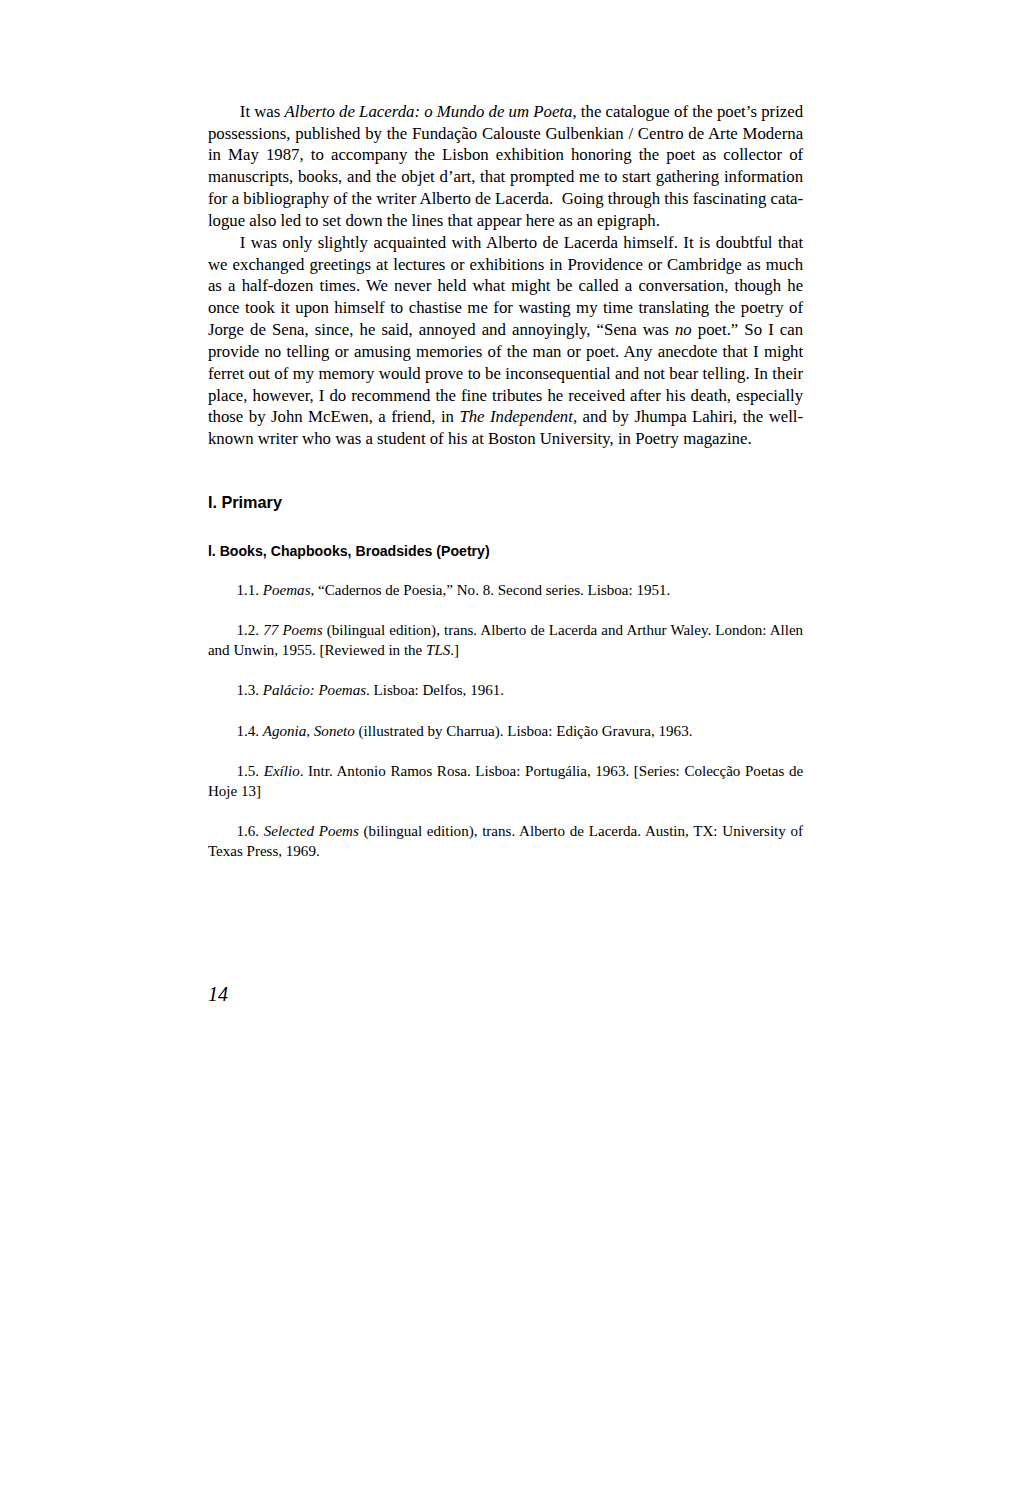It was Alberto de Lacerda: o Mundo de um Poeta, the catalogue of the poet’s prized possessions, published by the Fundação Calouste Gulbenkian / Centro de Arte Moderna in May 1987, to accompany the Lisbon exhibition honoring the poet as collector of manuscripts, books, and the objet d’art, that prompted me to start gathering information for a bibliography of the writer Alberto de Lacerda. Going through this fascinating catalogue also led to set down the lines that appear here as an epigraph.
I was only slightly acquainted with Alberto de Lacerda himself. It is doubtful that we exchanged greetings at lectures or exhibitions in Providence or Cambridge as much as a half-dozen times. We never held what might be called a conversation, though he once took it upon himself to chastise me for wasting my time translating the poetry of Jorge de Sena, since, he said, annoyed and annoyingly, “Sena was no poet.” So I can provide no telling or amusing memories of the man or poet. Any anecdote that I might ferret out of my memory would prove to be inconsequential and not bear telling. In their place, however, I do recommend the fine tributes he received after his death, especially those by John McEwen, a friend, in The Independent, and by Jhumpa Lahiri, the well-known writer who was a student of his at Boston University, in Poetry magazine.
I. Primary
l. Books, Chapbooks, Broadsides (Poetry)
1.1. Poemas, “Cadernos de Poesia,” No. 8. Second series. Lisboa: 1951.
1.2. 77 Poems (bilingual edition), trans. Alberto de Lacerda and Arthur Waley. London: Allen and Unwin, 1955. [Reviewed in the TLS.]
1.3. Palácio: Poemas. Lisboa: Delfos, 1961.
1.4. Agonia, Soneto (illustrated by Charrua). Lisboa: Edição Gravura, 1963.
1.5. Exílio. Intr. Antonio Ramos Rosa. Lisboa: Portugália, 1963. [Series: Colecção Poetas de Hoje 13]
1.6. Selected Poems (bilingual edition), trans. Alberto de Lacerda. Austin, TX: University of Texas Press, 1969.
14